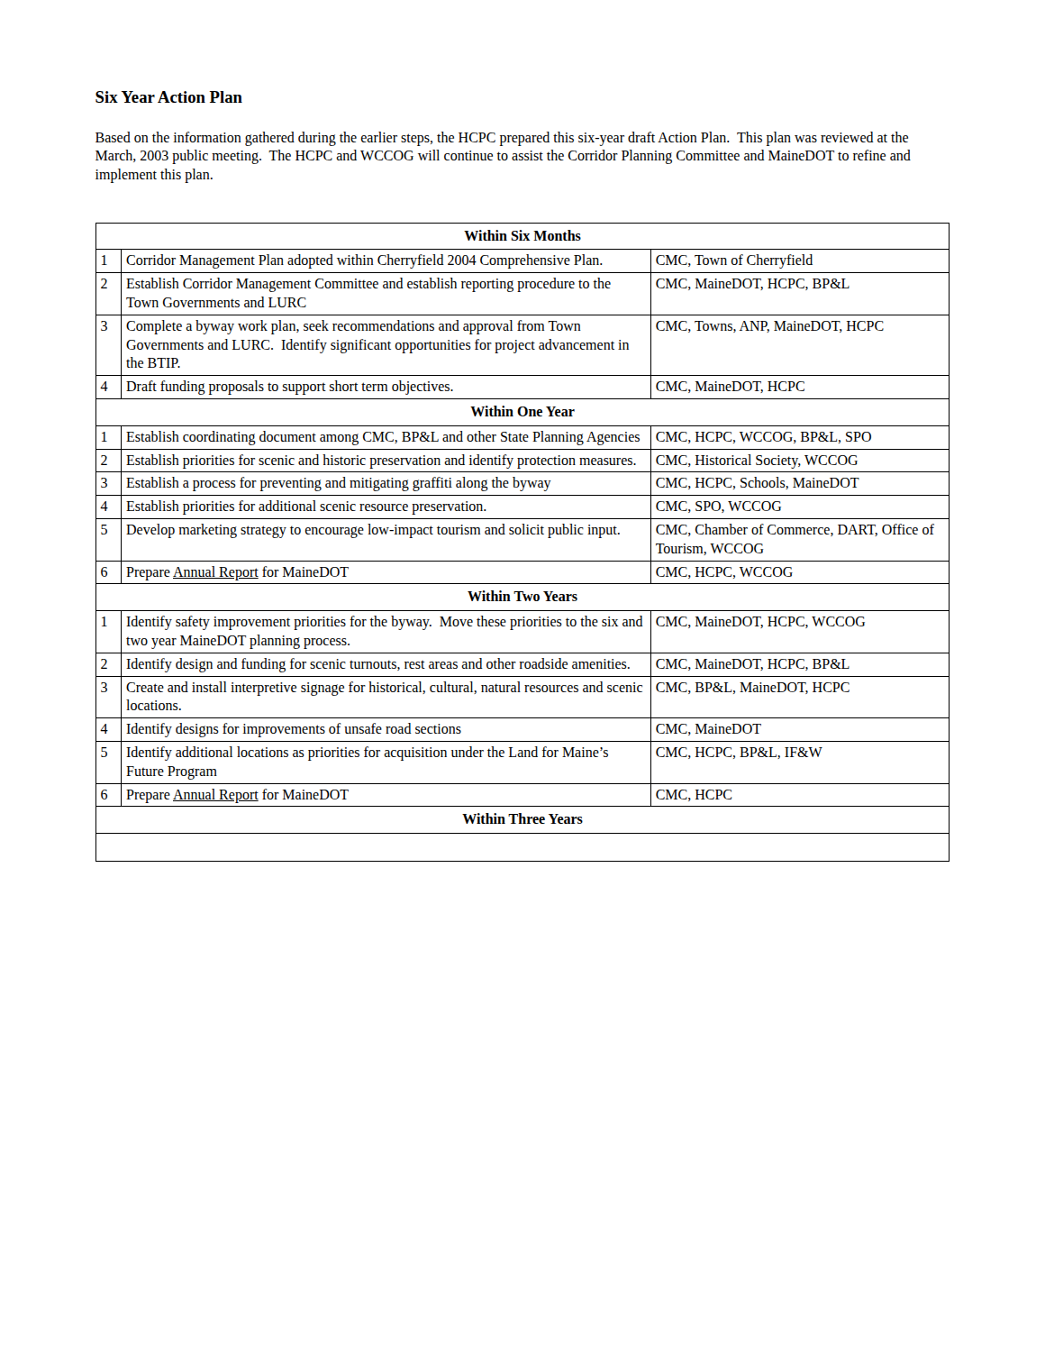Six Year Action Plan
Based on the information gathered during the earlier steps, the HCPC prepared this six-year draft Action Plan. This plan was reviewed at the March, 2003 public meeting. The HCPC and WCCOG will continue to assist the Corridor Planning Committee and MaineDOT to refine and implement this plan.
| Within Six Months |
| 1 | Corridor Management Plan adopted within Cherryfield 2004 Comprehensive Plan. | CMC, Town of Cherryfield |
| 2 | Establish Corridor Management Committee and establish reporting procedure to the Town Governments and LURC | CMC, MaineDOT, HCPC, BP&L |
| 3 | Complete a byway work plan, seek recommendations and approval from Town Governments and LURC. Identify significant opportunities for project advancement in the BTIP. | CMC, Towns, ANP, MaineDOT, HCPC |
| 4 | Draft funding proposals to support short term objectives. | CMC, MaineDOT, HCPC |
| Within One Year |
| 1 | Establish coordinating document among CMC, BP&L and other State Planning Agencies | CMC, HCPC, WCCOG, BP&L, SPO |
| 2 | Establish priorities for scenic and historic preservation and identify protection measures. | CMC, Historical Society, WCCOG |
| 3 | Establish a process for preventing and mitigating graffiti along the byway | CMC, HCPC, Schools, MaineDOT |
| 4 | Establish priorities for additional scenic resource preservation. | CMC, SPO, WCCOG |
| 5 | Develop marketing strategy to encourage low-impact tourism and solicit public input. | CMC, Chamber of Commerce, DART, Office of Tourism, WCCOG |
| 6 | Prepare Annual Report for MaineDOT | CMC, HCPC, WCCOG |
| Within Two Years |
| 1 | Identify safety improvement priorities for the byway. Move these priorities to the six and two year MaineDOT planning process. | CMC, MaineDOT, HCPC, WCCOG |
| 2 | Identify design and funding for scenic turnouts, rest areas and other roadside amenities. | CMC, MaineDOT, HCPC, BP&L |
| 3 | Create and install interpretive signage for historical, cultural, natural resources and scenic locations. | CMC, BP&L, MaineDOT, HCPC |
| 4 | Identify designs for improvements of unsafe road sections | CMC, MaineDOT |
| 5 | Identify additional locations as priorities for acquisition under the Land for Maine’s Future Program | CMC, HCPC, BP&L, IF&W |
| 6 | Prepare Annual Report for MaineDOT | CMC, HCPC |
| Within Three Years |